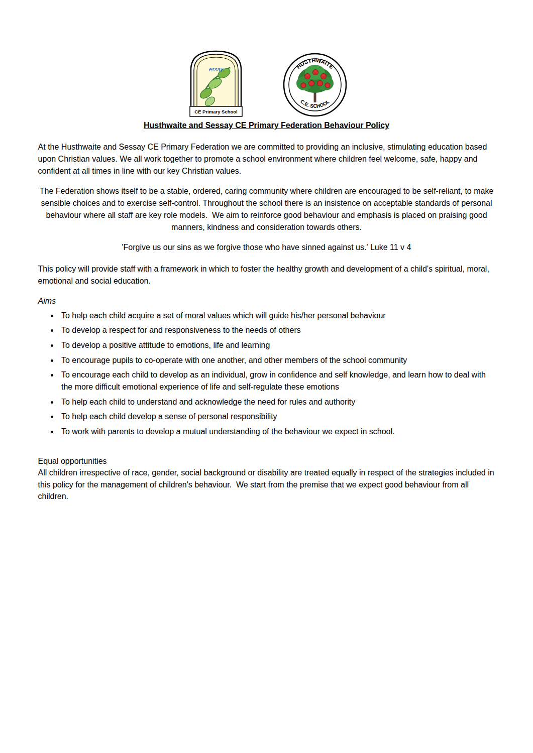essay CE Primary School
HUSTHWAITE C.E. SCHOOL
Husthwaite and Sessay CE Primary Federation Behaviour Policy
At the Husthwaite and Sessay CE Primary Federation we are committed to providing an inclusive, stimulating education based upon Christian values. We all work together to promote a school environment where children feel welcome, safe, happy and confident at all times in line with our key Christian values.
The Federation shows itself to be a stable, ordered, caring community where children are encouraged to be self-reliant, to make sensible choices and to exercise self-control. Throughout the school there is an insistence on acceptable standards of personal behaviour where all staff are key role models. We aim to reinforce good behaviour and emphasis is placed on praising good manners, kindness and consideration towards others.
'Forgive us our sins as we forgive those who have sinned against us.' Luke 11 v 4
This policy will provide staff with a framework in which to foster the healthy growth and development of a child's spiritual, moral, emotional and social education.
Aims
To help each child acquire a set of moral values which will guide his/her personal behaviour
To develop a respect for and responsiveness to the needs of others
To develop a positive attitude to emotions, life and learning
To encourage pupils to co-operate with one another, and other members of the school community
To encourage each child to develop as an individual, grow in confidence and self knowledge, and learn how to deal with the more difficult emotional experience of life and self-regulate these emotions
To help each child to understand and acknowledge the need for rules and authority
To help each child develop a sense of personal responsibility
To work with parents to develop a mutual understanding of the behaviour we expect in school.
Equal opportunities
All children irrespective of race, gender, social background or disability are treated equally in respect of the strategies included in this policy for the management of children's behaviour. We start from the premise that we expect good behaviour from all children.